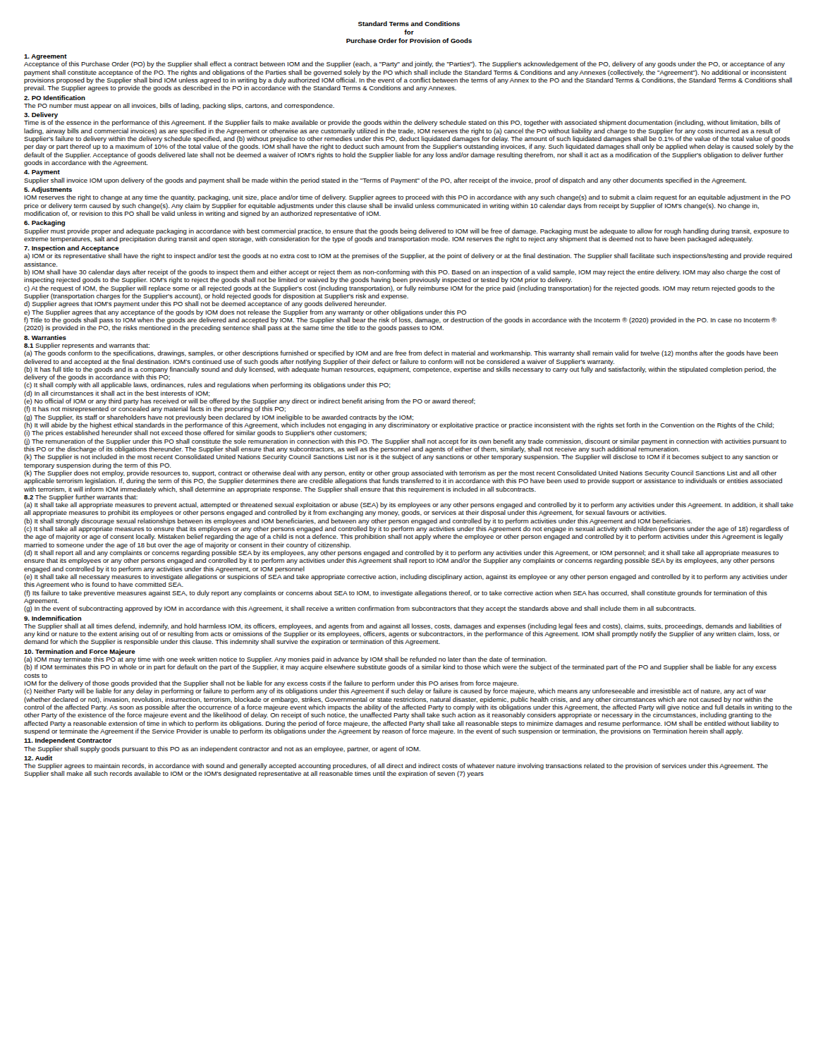Standard Terms and Conditions
for
Purchase Order for Provision of Goods
1. Agreement
Acceptance of this Purchase Order (PO) by the Supplier shall effect a contract between IOM and the Supplier (each, a "Party" and jointly, the "Parties"). The Supplier's acknowledgement of the PO, delivery of any goods under the PO, or acceptance of any payment shall constitute acceptance of the PO. The rights and obligations of the Parties shall be governed solely by the PO which shall include the Standard Terms & Conditions and any Annexes (collectively, the "Agreement"). No additional or inconsistent provisions proposed by the Supplier shall bind IOM unless agreed to in writing by a duly authorized IOM official. In the event of a conflict between the terms of any Annex to the PO and the Standard Terms & Conditions, the Standard Terms & Conditions shall prevail. The Supplier agrees to provide the goods as described in the PO in accordance with the Standard Terms & Conditions and any Annexes.
2. PO Identification
The PO number must appear on all invoices, bills of lading, packing slips, cartons, and correspondence.
3. Delivery
Time is of the essence in the performance of this Agreement. If the Supplier fails to make available or provide the goods within the delivery schedule stated on this PO, together with associated shipment documentation (including, without limitation, bills of lading, airway bills and commercial invoices) as are specified in the Agreement or otherwise as are customarily utilized in the trade, IOM reserves the right to (a) cancel the PO without liability and charge to the Supplier for any costs incurred as a result of Supplier's failure to delivery within the delivery schedule specified, and (b) without prejudice to other remedies under this PO, deduct liquidated damages for delay. The amount of such liquidated damages shall be 0.1% of the value of the total value of goods per day or part thereof up to a maximum of 10% of the total value of the goods. IOM shall have the right to deduct such amount from the Supplier's outstanding invoices, if any. Such liquidated damages shall only be applied when delay is caused solely by the default of the Supplier. Acceptance of goods delivered late shall not be deemed a waiver of IOM's rights to hold the Supplier liable for any loss and/or damage resulting therefrom, nor shall it act as a modification of the Supplier's obligation to deliver further goods in accordance with the Agreement.
4. Payment
Supplier shall invoice IOM upon delivery of the goods and payment shall be made within the period stated in the "Terms of Payment" of the PO, after receipt of the invoice, proof of dispatch and any other documents specified in the Agreement.
5. Adjustments
IOM reserves the right to change at any time the quantity, packaging, unit size, place and/or time of delivery. Supplier agrees to proceed with this PO in accordance with any such change(s) and to submit a claim request for an equitable adjustment in the PO price or delivery term caused by such change(s). Any claim by Supplier for equitable adjustments under this clause shall be invalid unless communicated in writing within 10 calendar days from receipt by Supplier of IOM's change(s). No change in, modification of, or revision to this PO shall be valid unless in writing and signed by an authorized representative of IOM.
6. Packaging
Supplier must provide proper and adequate packaging in accordance with best commercial practice, to ensure that the goods being delivered to IOM will be free of damage. Packaging must be adequate to allow for rough handling during transit, exposure to extreme temperatures, salt and precipitation during transit and open storage, with consideration for the type of goods and transportation mode. IOM reserves the right to reject any shipment that is deemed not to have been packaged adequately.
7. Inspection and Acceptance
a) IOM or its representative shall have the right to inspect and/or test the goods at no extra cost to IOM at the premises of the Supplier, at the point of delivery or at the final destination. The Supplier shall facilitate such inspections/testing and provide required assistance.
b) IOM shall have 30 calendar days after receipt of the goods to inspect them and either accept or reject them as non-conforming with this PO. Based on an inspection of a valid sample, IOM may reject the entire delivery. IOM may also charge the cost of inspecting rejected goods to the Supplier. IOM's right to reject the goods shall not be limited or waived by the goods having been previously inspected or tested by IOM prior to delivery.
c) At the request of IOM, the Supplier will replace some or all rejected goods at the Supplier's cost (including transportation), or fully reimburse IOM for the price paid (including transportation) for the rejected goods. IOM may return rejected goods to the Supplier (transportation charges for the Supplier's account), or hold rejected goods for disposition at Supplier's risk and expense.
d) Supplier agrees that IOM's payment under this PO shall not be deemed acceptance of any goods delivered hereunder.
e) The Supplier agrees that any acceptance of the goods by IOM does not release the Supplier from any warranty or other obligations under this PO
f) Title to the goods shall pass to IOM when the goods are delivered and accepted by IOM. The Supplier shall bear the risk of loss, damage, or destruction of the goods in accordance with the Incoterm ® (2020) provided in the PO. In case no Incoterm ® (2020) is provided in the PO, the risks mentioned in the preceding sentence shall pass at the same time the title to the goods passes to IOM.
8. Warranties
8.1 Supplier represents and warrants that:
(a) The goods conform to the specifications, drawings, samples, or other descriptions furnished or specified by IOM and are free from defect in material and workmanship. This warranty shall remain valid for twelve (12) months after the goods have been delivered to and accepted at the final destination. IOM's continued use of such goods after notifying Supplier of their defect or failure to conform will not be considered a waiver of Supplier's warranty.
(b) It has full title to the goods and is a company financially sound and duly licensed, with adequate human resources, equipment, competence, expertise and skills necessary to carry out fully and satisfactorily, within the stipulated completion period, the delivery of the goods in accordance with this PO;
(c) It shall comply with all applicable laws, ordinances, rules and regulations when performing its obligations under this PO;
(d) In all circumstances it shall act in the best interests of IOM;
(e) No official of IOM or any third party has received or will be offered by the Supplier any direct or indirect benefit arising from the PO or award thereof;
(f) It has not misrepresented or concealed any material facts in the procuring of this PO;
(g) The Supplier, its staff or shareholders have not previously been declared by IOM ineligible to be awarded contracts by the IOM;
(h) It will abide by the highest ethical standards in the performance of this Agreement, which includes not engaging in any discriminatory or exploitative practice or practice inconsistent with the rights set forth in the Convention on the Rights of the Child;
(i) The prices established hereunder shall not exceed those offered for similar goods to Supplier's other customers;
(j) The remuneration of the Supplier under this PO shall constitute the sole remuneration in connection with this PO. The Supplier shall not accept for its own benefit any trade commission, discount or similar payment in connection with activities pursuant to this PO or the discharge of its obligations thereunder. The Supplier shall ensure that any subcontractors, as well as the personnel and agents of either of them, similarly, shall not receive any such additional remuneration.
(k) The Supplier is not included in the most recent Consolidated United Nations Security Council Sanctions List nor is it the subject of any sanctions or other temporary suspension. The Supplier will disclose to IOM if it becomes subject to any sanction or temporary suspension during the term of this PO.
(k) The Supplier does not employ, provide resources to, support, contract or otherwise deal with any person, entity or other group associated with terrorism as per the most recent Consolidated United Nations Security Council Sanctions List and all other applicable terrorism legislation. If, during the term of this PO, the Supplier determines there are credible allegations that funds transferred to it in accordance with this PO have been used to provide support or assistance to individuals or entities associated with terrorism, it will inform IOM immediately which, shall determine an appropriate response. The Supplier shall ensure that this requirement is included in all subcontracts.
8.2 The Supplier further warrants that:
(a) It shall take all appropriate measures to prevent actual, attempted or threatened sexual exploitation or abuse (SEA) by its employees or any other persons engaged and controlled by it to perform any activities under this Agreement. In addition, it shall take all appropriate measures to prohibit its employees or other persons engaged and controlled by it from exchanging any money, goods, or services at their disposal under this Agreement, for sexual favours or activities.
(b) It shall strongly discourage sexual relationships between its employees and IOM beneficiaries, and between any other person engaged and controlled by it to perform activities under this Agreement and IOM beneficiaries.
(c) It shall take all appropriate measures to ensure that its employees or any other persons engaged and controlled by it to perform any activities under this Agreement do not engage in sexual activity with children (persons under the age of 18) regardless of the age of majority or age of consent locally. Mistaken belief regarding the age of a child is not a defence. This prohibition shall not apply where the employee or other person engaged and controlled by it to perform activities under this Agreement is legally married to someone under the age of 18 but over the age of majority or consent in their country of citizenship.
(d) It shall report all and any complaints or concerns regarding possible SEA by its employees, any other persons engaged and controlled by it to perform any activities under this Agreement, or IOM personnel; and it shall take all appropriate measures to ensure that its employees or any other persons engaged and controlled by it to perform any activities under this Agreement shall report to IOM and/or the Supplier any complaints or concerns regarding possible SEA by its employees, any other persons engaged and controlled by it to perform any activities under this Agreement, or IOM personnel
(e) It shall take all necessary measures to investigate allegations or suspicions of SEA and take appropriate corrective action, including disciplinary action, against its employee or any other person engaged and controlled by it to perform any activities under this Agreement who is found to have committed SEA.
(f) Its failure to take preventive measures against SEA, to duly report any complaints or concerns about SEA to IOM, to investigate allegations thereof, or to take corrective action when SEA has occurred, shall constitute grounds for termination of this Agreement.
(g) In the event of subcontracting approved by IOM in accordance with this Agreement, it shall receive a written confirmation from subcontractors that they accept the standards above and shall include them in all subcontracts.
9. Indemnification
The Supplier shall at all times defend, indemnify, and hold harmless IOM, its officers, employees, and agents from and against all losses, costs, damages and expenses (including legal fees and costs), claims, suits, proceedings, demands and liabilities of any kind or nature to the extent arising out of or resulting from acts or omissions of the Supplier or its employees, officers, agents or subcontractors, in the performance of this Agreement. IOM shall promptly notify the Supplier of any written claim, loss, or demand for which the Supplier is responsible under this clause. This indemnity shall survive the expiration or termination of this Agreement.
10. Termination and Force Majeure
(a) IOM may terminate this PO at any time with one week written notice to Supplier. Any monies paid in advance by IOM shall be refunded no later than the date of termination.
(b) If IOM terminates this PO in whole or in part for default on the part of the Supplier, it may acquire elsewhere substitute goods of a similar kind to those which were the subject of the terminated part of the PO and Supplier shall be liable for any excess costs to
IOM for the delivery of those goods provided that the Supplier shall not be liable for any excess costs if the failure to perform under this PO arises from force majeure.
(c) Neither Party will be liable for any delay in performing or failure to perform any of its obligations under this Agreement if such delay or failure is caused by force majeure, which means any unforeseeable and irresistible act of nature, any act of war (whether declared or not), invasion, revolution, insurrection, terrorism, blockade or embargo, strikes, Governmental or state restrictions, natural disaster, epidemic, public health crisis, and any other circumstances which are not caused by nor within the control of the affected Party. As soon as possible after the occurrence of a force majeure event which impacts the ability of the affected Party to comply with its obligations under this Agreement, the affected Party will give notice and full details in writing to the other Party of the existence of the force majeure event and the likelihood of delay. On receipt of such notice, the unaffected Party shall take such action as it reasonably considers appropriate or necessary in the circumstances, including granting to the affected Party a reasonable extension of time in which to perform its obligations. During the period of force majeure, the affected Party shall take all reasonable steps to minimize damages and resume performance. IOM shall be entitled without liability to suspend or terminate the Agreement if the Service Provider is unable to perform its obligations under the Agreement by reason of force majeure. In the event of such suspension or termination, the provisions on Termination herein shall apply.
11. Independent Contractor
The Supplier shall supply goods pursuant to this PO as an independent contractor and not as an employee, partner, or agent of IOM.
12. Audit
The Supplier agrees to maintain records, in accordance with sound and generally accepted accounting procedures, of all direct and indirect costs of whatever nature involving transactions related to the provision of services under this Agreement. The Supplier shall make all such records available to IOM or the IOM's designated representative at all reasonable times until the expiration of seven (7) years